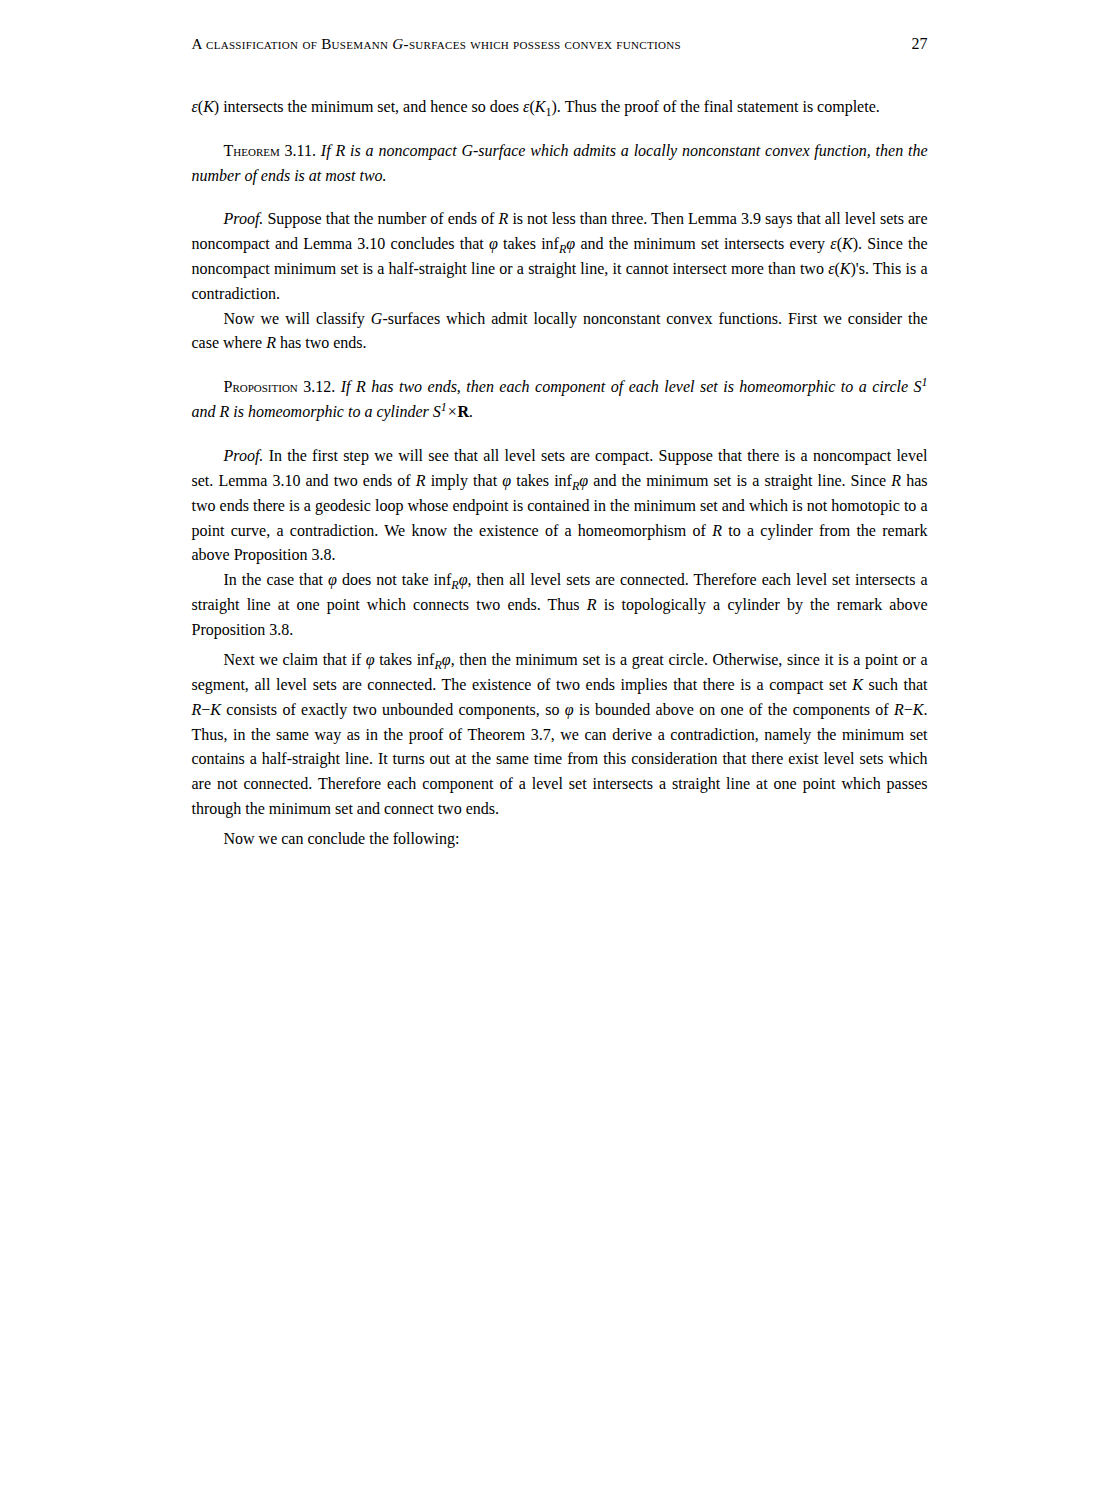A classification of Busemann G-surfaces which possess convex functions 27
ε(K) intersects the minimum set, and hence so does ε(K1). Thus the proof of the final statement is complete.
Theorem 3.11. If R is a noncompact G-surface which admits a locally nonconstant convex function, then the number of ends is at most two.
Proof. Suppose that the number of ends of R is not less than three. Then Lemma 3.9 says that all level sets are noncompact and Lemma 3.10 concludes that φ takes infRφ and the minimum set intersects every ε(K). Since the noncompact minimum set is a half-straight line or a straight line, it cannot intersect more than two ε(K)'s. This is a contradiction.
Now we will classify G-surfaces which admit locally nonconstant convex functions. First we consider the case where R has two ends.
Proposition 3.12. If R has two ends, then each component of each level set is homeomorphic to a circle S1 and R is homeomorphic to a cylinder S1×R.
Proof. In the first step we will see that all level sets are compact. Suppose that there is a noncompact level set. Lemma 3.10 and two ends of R imply that φ takes infRφ and the minimum set is a straight line. Since R has two ends there is a geodesic loop whose endpoint is contained in the minimum set and which is not homotopic to a point curve, a contradiction. We know the existence of a homeomorphism of R to a cylinder from the remark above Proposition 3.8.
In the case that φ does not take infRφ, then all level sets are connected. Therefore each level set intersects a straight line at one point which connects two ends. Thus R is topologically a cylinder by the remark above Proposition 3.8.
Next we claim that if φ takes infRφ, then the minimum set is a great circle. Otherwise, since it is a point or a segment, all level sets are connected. The existence of two ends implies that there is a compact set K such that R−K consists of exactly two unbounded components, so φ is bounded above on one of the components of R−K. Thus, in the same way as in the proof of Theorem 3.7, we can derive a contradiction, namely the minimum set contains a half-straight line. It turns out at the same time from this consideration that there exist level sets which are not connected. Therefore each component of a level set intersects a straight line at one point which passes through the minimum set and connect two ends.
Now we can conclude the following: